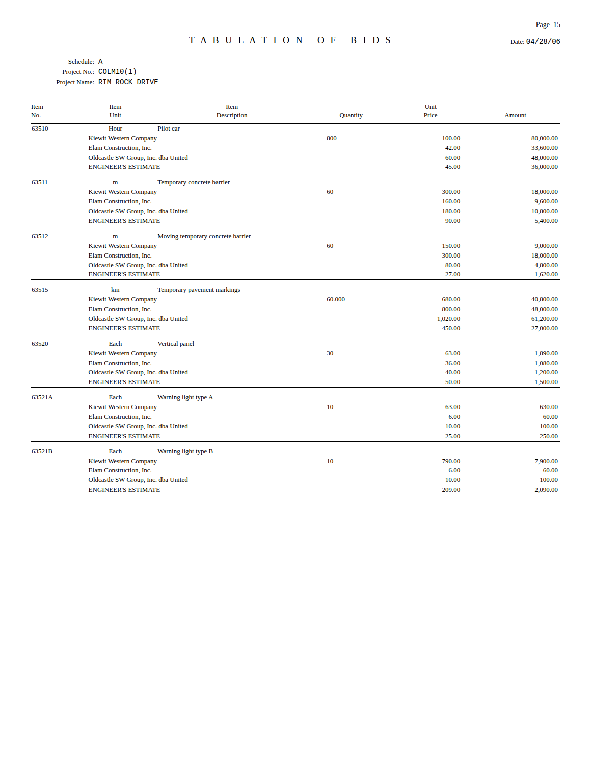Page 15
T A B U L A T I O N O F B I D S
Date: 04/28/06
Schedule: A
Project No.: COLM10(1)
Project Name: RIM ROCK DRIVE
| Item No. | Item Unit | Item Description | Quantity | Unit Price | Amount |
| --- | --- | --- | --- | --- | --- |
| 63510 | Hour | Pilot car | | | |
| | Kiewit Western Company | 800 | 100.00 | 80,000.00 |
| | Elam Construction, Inc. | | 42.00 | 33,600.00 |
| | Oldcastle SW Group, Inc. dba United | | 60.00 | 48,000.00 |
| | ENGINEER'S ESTIMATE | | 45.00 | 36,000.00 |
| 63511 | m | Temporary concrete barrier | | | |
| | Kiewit Western Company | 60 | 300.00 | 18,000.00 |
| | Elam Construction, Inc. | | 160.00 | 9,600.00 |
| | Oldcastle SW Group, Inc. dba United | | 180.00 | 10,800.00 |
| | ENGINEER'S ESTIMATE | | 90.00 | 5,400.00 |
| 63512 | m | Moving temporary concrete barrier | | | |
| | Kiewit Western Company | 60 | 150.00 | 9,000.00 |
| | Elam Construction, Inc. | | 300.00 | 18,000.00 |
| | Oldcastle SW Group, Inc. dba United | | 80.00 | 4,800.00 |
| | ENGINEER'S ESTIMATE | | 27.00 | 1,620.00 |
| 63515 | km | Temporary pavement markings | | | |
| | Kiewit Western Company | 60.000 | 680.00 | 40,800.00 |
| | Elam Construction, Inc. | | 800.00 | 48,000.00 |
| | Oldcastle SW Group, Inc. dba United | | 1,020.00 | 61,200.00 |
| | ENGINEER'S ESTIMATE | | 450.00 | 27,000.00 |
| 63520 | Each | Vertical panel | | | |
| | Kiewit Western Company | 30 | 63.00 | 1,890.00 |
| | Elam Construction, Inc. | | 36.00 | 1,080.00 |
| | Oldcastle SW Group, Inc. dba United | | 40.00 | 1,200.00 |
| | ENGINEER'S ESTIMATE | | 50.00 | 1,500.00 |
| 63521A | Each | Warning light type A | | | |
| | Kiewit Western Company | 10 | 63.00 | 630.00 |
| | Elam Construction, Inc. | | 6.00 | 60.00 |
| | Oldcastle SW Group, Inc. dba United | | 10.00 | 100.00 |
| | ENGINEER'S ESTIMATE | | 25.00 | 250.00 |
| 63521B | Each | Warning light type B | | | |
| | Kiewit Western Company | 10 | 790.00 | 7,900.00 |
| | Elam Construction, Inc. | | 6.00 | 60.00 |
| | Oldcastle SW Group, Inc. dba United | | 10.00 | 100.00 |
| | ENGINEER'S ESTIMATE | | 209.00 | 2,090.00 |